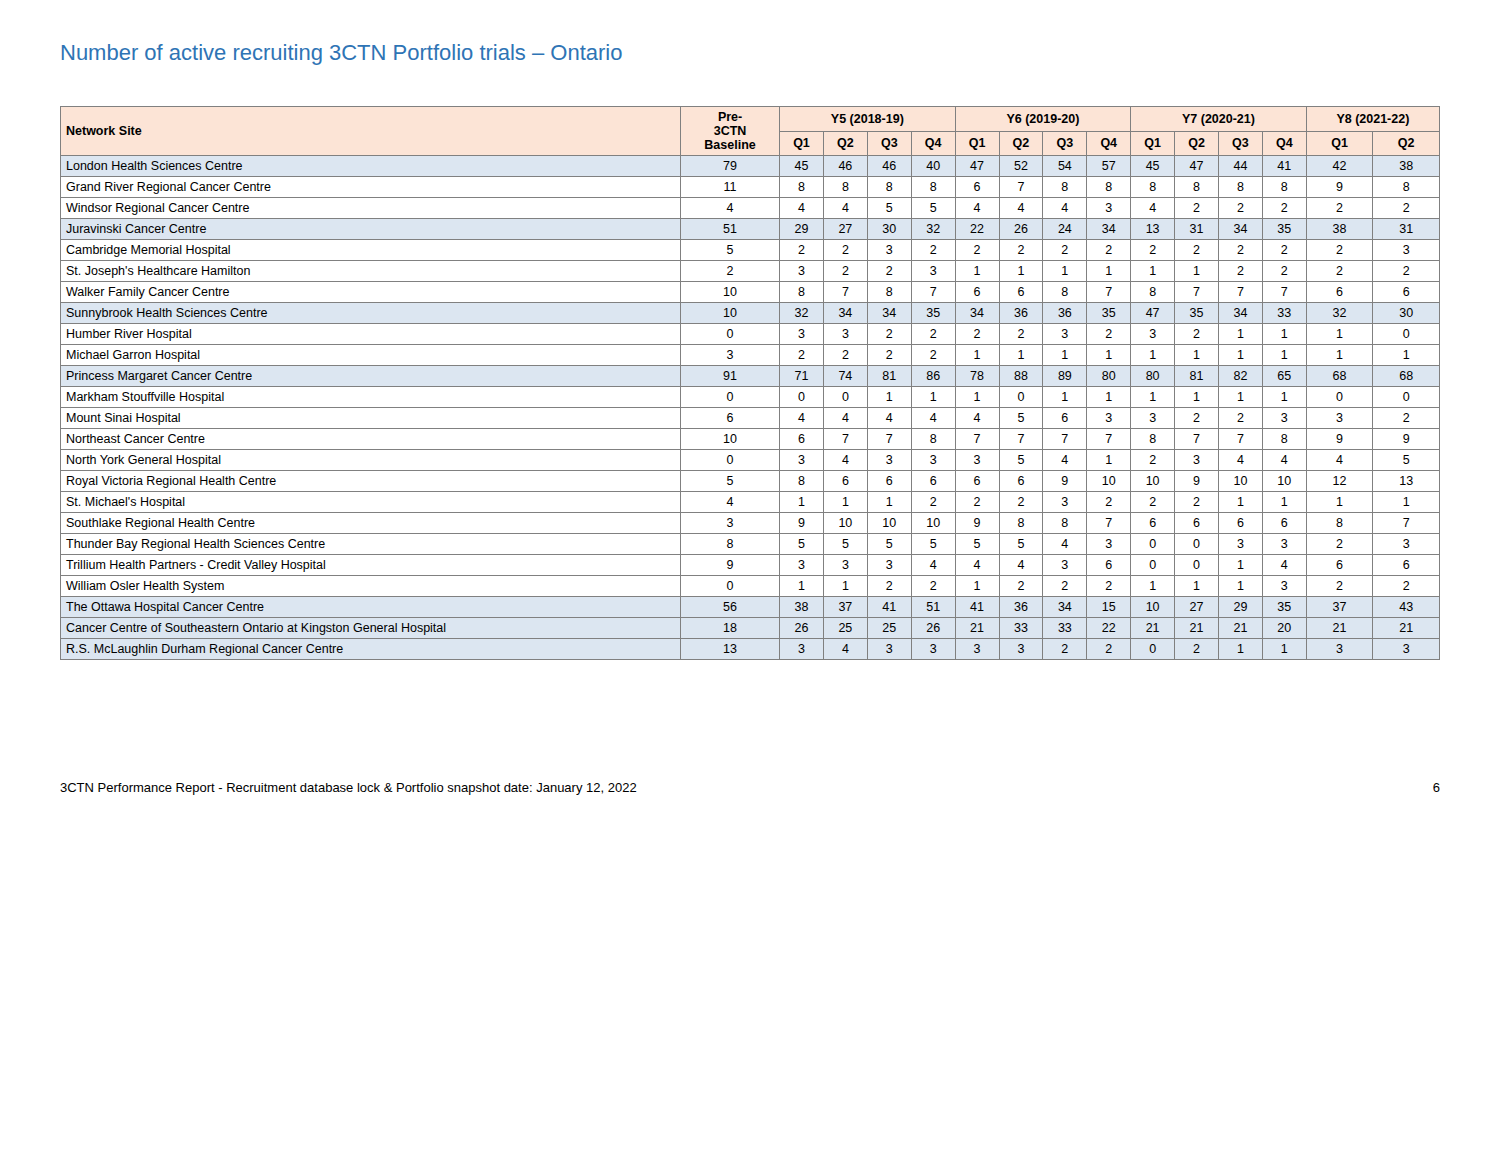Number of active recruiting 3CTN Portfolio trials – Ontario
| Network Site | Pre- 3CTN Baseline | Y5 (2018-19) | Y6 (2019-20) | Y7 (2020-21) | Y8 (2021-22) |
| --- | --- | --- | --- | --- | --- |
| Q1 | Q2 | Q3 | Q4 | Q1 | Q2 | Q3 | Q4 | Q1 | Q2 | Q3 | Q4 | Q1 | Q2 |
| London Health Sciences Centre | 79 | 45 | 46 | 46 | 40 | 47 | 52 | 54 | 57 | 45 | 47 | 44 | 41 | 42 | 38 |
| Grand River Regional Cancer Centre | 11 | 8 | 8 | 8 | 8 | 6 | 7 | 8 | 8 | 8 | 8 | 8 | 8 | 9 | 8 |
| Windsor Regional Cancer Centre | 4 | 4 | 4 | 5 | 5 | 4 | 4 | 4 | 3 | 4 | 2 | 2 | 2 | 2 | 2 |
| Juravinski Cancer Centre | 51 | 29 | 27 | 30 | 32 | 22 | 26 | 24 | 34 | 13 | 31 | 34 | 35 | 38 | 31 |
| Cambridge Memorial Hospital | 5 | 2 | 2 | 3 | 2 | 2 | 2 | 2 | 2 | 2 | 2 | 2 | 2 | 2 | 3 |
| St. Joseph's Healthcare Hamilton | 2 | 3 | 2 | 2 | 3 | 1 | 1 | 1 | 1 | 1 | 1 | 2 | 2 | 2 | 2 |
| Walker Family Cancer Centre | 10 | 8 | 7 | 8 | 7 | 6 | 6 | 8 | 7 | 8 | 7 | 7 | 7 | 6 | 6 |
| Sunnybrook Health Sciences Centre | 10 | 32 | 34 | 34 | 35 | 34 | 36 | 36 | 35 | 47 | 35 | 34 | 33 | 32 | 30 |
| Humber River Hospital | 0 | 3 | 3 | 2 | 2 | 2 | 2 | 3 | 2 | 3 | 2 | 1 | 1 | 1 | 0 |
| Michael Garron Hospital | 3 | 2 | 2 | 2 | 2 | 1 | 1 | 1 | 1 | 1 | 1 | 1 | 1 | 1 | 1 |
| Princess Margaret Cancer Centre | 91 | 71 | 74 | 81 | 86 | 78 | 88 | 89 | 80 | 80 | 81 | 82 | 65 | 68 | 68 |
| Markham Stouffville Hospital | 0 | 0 | 0 | 1 | 1 | 1 | 0 | 1 | 1 | 1 | 1 | 1 | 1 | 0 | 0 |
| Mount Sinai Hospital | 6 | 4 | 4 | 4 | 4 | 4 | 5 | 6 | 3 | 3 | 2 | 2 | 3 | 3 | 2 |
| Northeast Cancer Centre | 10 | 6 | 7 | 7 | 8 | 7 | 7 | 7 | 7 | 8 | 7 | 7 | 8 | 9 | 9 |
| North York General Hospital | 0 | 3 | 4 | 3 | 3 | 3 | 5 | 4 | 1 | 2 | 3 | 4 | 4 | 4 | 5 |
| Royal Victoria Regional Health Centre | 5 | 8 | 6 | 6 | 6 | 6 | 6 | 9 | 10 | 10 | 9 | 10 | 10 | 12 | 13 |
| St. Michael's Hospital | 4 | 1 | 1 | 1 | 2 | 2 | 2 | 3 | 2 | 2 | 2 | 1 | 1 | 1 | 1 |
| Southlake Regional Health Centre | 3 | 9 | 10 | 10 | 10 | 9 | 8 | 8 | 7 | 6 | 6 | 6 | 6 | 8 | 7 |
| Thunder Bay Regional Health Sciences Centre | 8 | 5 | 5 | 5 | 5 | 5 | 5 | 4 | 3 | 0 | 0 | 3 | 3 | 2 | 3 |
| Trillium Health Partners - Credit Valley Hospital | 9 | 3 | 3 | 3 | 4 | 4 | 4 | 3 | 6 | 0 | 0 | 1 | 4 | 6 | 6 |
| William Osler Health System | 0 | 1 | 1 | 2 | 2 | 1 | 2 | 2 | 2 | 1 | 1 | 1 | 3 | 2 | 2 |
| The Ottawa Hospital Cancer Centre | 56 | 38 | 37 | 41 | 51 | 41 | 36 | 34 | 15 | 10 | 27 | 29 | 35 | 37 | 43 |
| Cancer Centre of Southeastern Ontario at Kingston General Hospital | 18 | 26 | 25 | 25 | 26 | 21 | 33 | 33 | 22 | 21 | 21 | 21 | 20 | 21 | 21 |
| R.S. McLaughlin Durham Regional Cancer Centre | 13 | 3 | 4 | 3 | 3 | 3 | 3 | 2 | 2 | 0 | 2 | 1 | 1 | 3 | 3 |
3CTN Performance Report - Recruitment database lock & Portfolio snapshot date: January 12, 2022 6